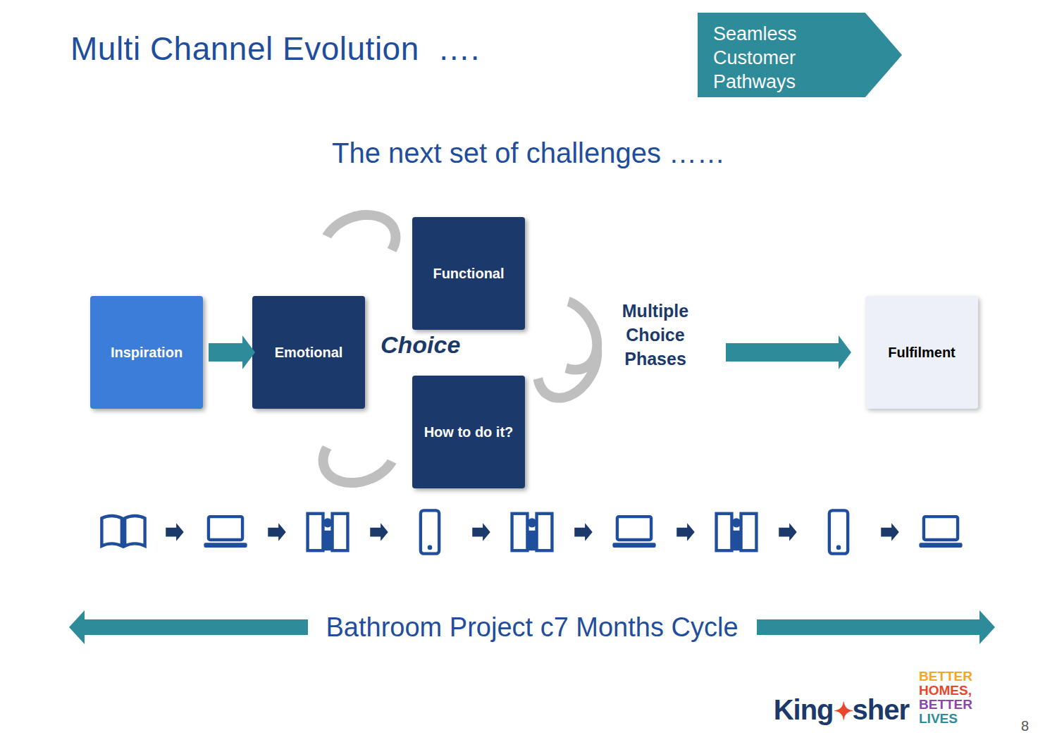Multi Channel Evolution ….
Seamless
Customer
Pathways
The next set of challenges ……
Inspiration
Emotional
Functional
How to do it?
Fulfilment
Choice
Multiple
Choice
Phases
Bathroom Project c7 Months Cycle
King✦sher
Better
Homes,
Better
Lives
8